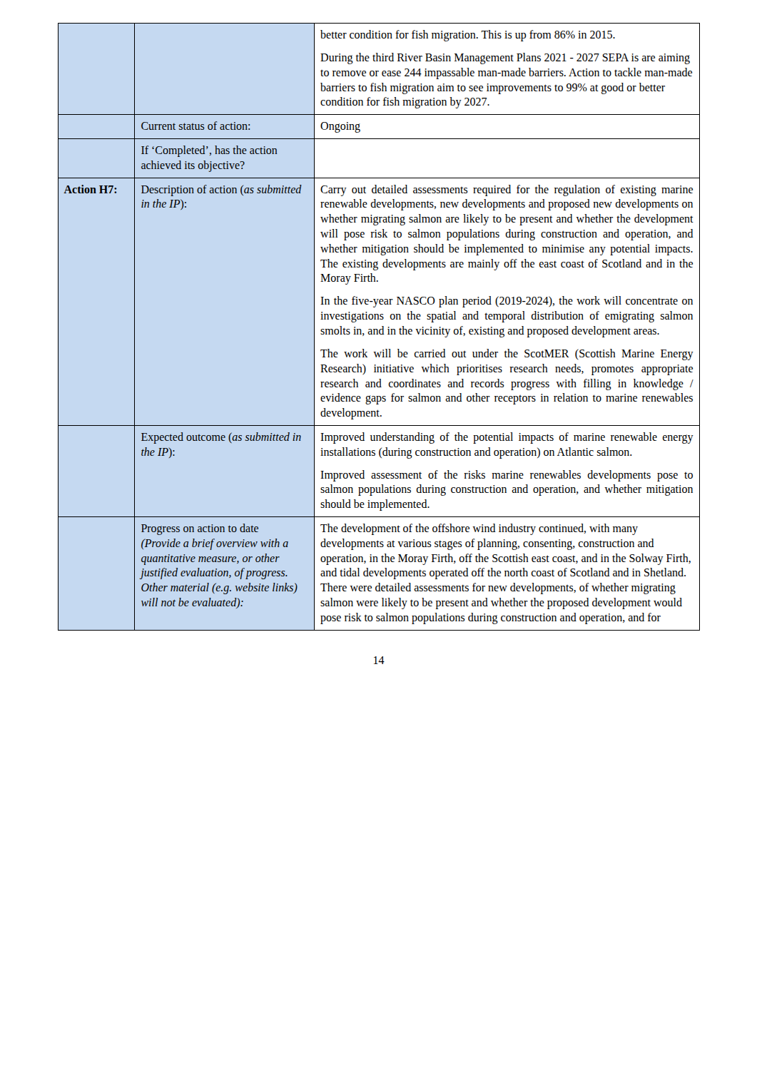| | | better condition for fish migration. This is up from 86% in 2015. During the third River Basin Management Plans 2021 - 2027 SEPA is are aiming to remove or ease 244 impassable man-made barriers. Action to tackle man-made barriers to fish migration aim to see improvements to 99% at good or better condition for fish migration by 2027. |
| | Current status of action: | Ongoing |
| | If ‘Completed’, has the action achieved its objective? | |
| Action H7: | Description of action ( as submitted in the IP ): | Carry out detailed assessments required for the regulation of existing marine renewable developments, new developments and proposed new developments on whether migrating salmon are likely to be present and whether the development will pose risk to salmon populations during construction and operation, and whether mitigation should be implemented to minimise any potential impacts. The existing developments are mainly off the east coast of Scotland and in the Moray Firth. In the five-year NASCO plan period (2019-2024), the work will concentrate on investigations on the spatial and temporal distribution of emigrating salmon smolts in, and in the vicinity of, existing and proposed development areas. The work will be carried out under the ScotMER (Scottish Marine Energy Research) initiative which prioritises research needs, promotes appropriate research and coordinates and records progress with filling in knowledge / evidence gaps for salmon and other receptors in relation to marine renewables development. |
| | Expected outcome ( as submitted in the IP ): | Improved understanding of the potential impacts of marine renewable energy installations (during construction and operation) on Atlantic salmon. Improved assessment of the risks marine renewables developments pose to salmon populations during construction and operation, and whether mitigation should be implemented. |
| | Progress on action to date (Provide a brief overview with a quantitative measure, or other justified evaluation, of progress. Other material (e.g. website links) will not be evaluated): | The development of the offshore wind industry continued, with many developments at various stages of planning, consenting, construction and operation, in the Moray Firth, off the Scottish east coast, and in the Solway Firth, and tidal developments operated off the north coast of Scotland and in Shetland. There were detailed assessments for new developments, of whether migrating salmon were likely to be present and whether the proposed development would pose risk to salmon populations during construction and operation, and for |
14